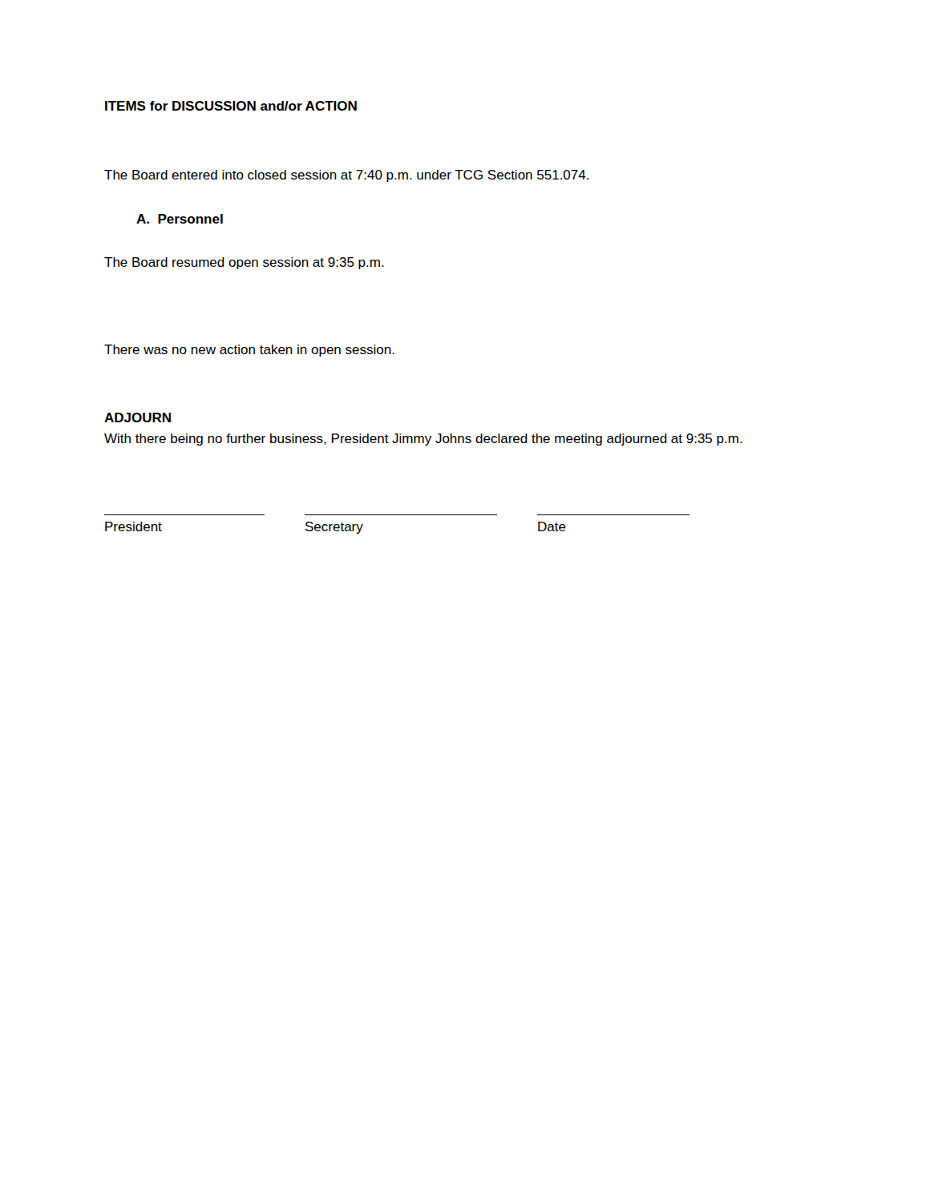ITEMS for DISCUSSION and/or ACTION
The Board entered into closed session at 7:40 p.m. under TCG Section 551.074.
A. Personnel
The Board resumed open session at 9:35 p.m.
There was no new action taken in open session.
ADJOURN
With there being no further business, President Jimmy Johns declared the meeting adjourned at 9:35 p.m.
President
Secretary
Date